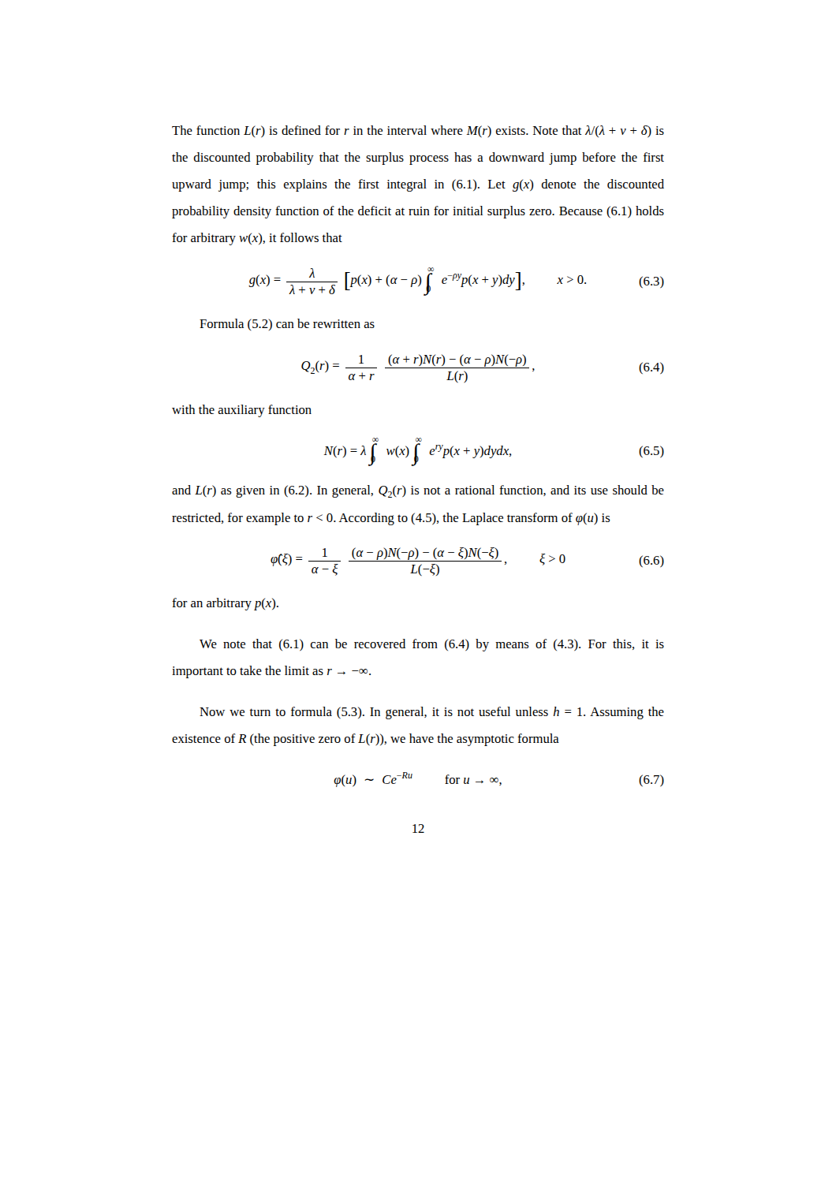The function L(r) is defined for r in the interval where M(r) exists. Note that λ/(λ + ν + δ) is the discounted probability that the surplus process has a downward jump before the first upward jump; this explains the first integral in (6.1). Let g(x) denote the discounted probability density function of the deficit at ruin for initial surplus zero. Because (6.1) holds for arbitrary w(x), it follows that
g(x) = λλ + ν + δ [p(x) + (α − ρ) ∫0∞ e−ρyp(x + y)dy], x > 0. (6.3)
Formula (5.2) can be rewritten as
Q2(r) = 1 α + r (α + r)N(r) − (α − ρ)N(−ρ) L(r), (6.4)
with the auxiliary function
N(r) = λ ∫0∞ w(x) ∫0∞ eryp(x + y)dydx, (6.5)
and L(r) as given in (6.2). In general, Q2(r) is not a rational function, and its use should be restricted, for example to r < 0. According to (4.5), the Laplace transform of φ(u) is
φ̂(ξ) = 1 α − ξ (α − ρ)N(−ρ) − (α − ξ)N(−ξ) L(−ξ), ξ > 0 (6.6)
for an arbitrary p(x).
We note that (6.1) can be recovered from (6.4) by means of (4.3). For this, it is important to take the limit as r → −∞.
Now we turn to formula (5.3). In general, it is not useful unless h = 1. Assuming the existence of R (the positive zero of L(r)), we have the asymptotic formula
φ(u) ∼ Ce−Ru for u → ∞, (6.7)
12